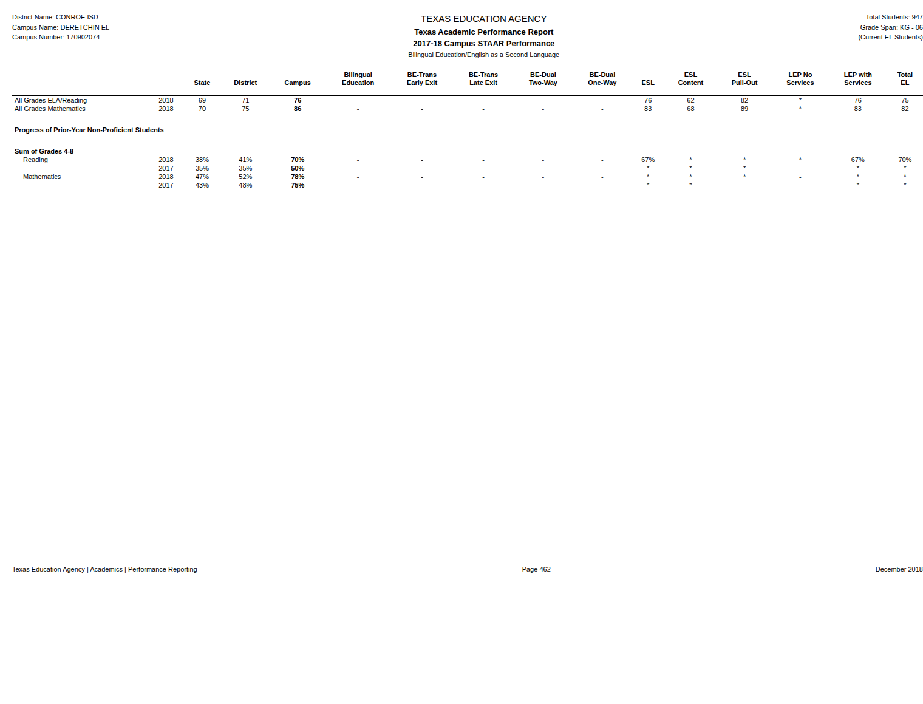District Name: CONROE ISD
Campus Name: DERETCHIN EL
Campus Number: 170902074
TEXAS EDUCATION AGENCY
Texas Academic Performance Report
2017-18 Campus STAAR Performance
Bilingual Education/English as a Second Language
Total Students: 947
Grade Span: KG - 06
(Current EL Students)
| | | State | District | Campus | Bilingual Education | BE-Trans Early Exit | BE-Trans Late Exit | BE-Dual Two-Way | BE-Dual One-Way | ESL | ESL Content | ESL Pull-Out | LEP No Services | LEP with Services | Total EL |
| --- | --- | --- | --- | --- | --- | --- | --- | --- | --- | --- | --- | --- | --- | --- | --- |
| All Grades ELA/Reading | 2018 | 69 | 71 | 76 | - | - | - | - | - | 76 | 62 | 82 | * | 76 | 75 |
| All Grades Mathematics | 2018 | 70 | 75 | 86 | - | - | - | - | - | 83 | 68 | 89 | * | 83 | 82 |
| Progress of Prior-Year Non-Proficient Students |
| Sum of Grades 4-8 |
| Reading | 2018 | 38% | 41% | 70% | - | - | - | - | - | 67% | * | * | * | 67% | 70% |
| | 2017 | 35% | 35% | 50% | - | - | - | - | - | * | * | * | - | * | * |
| Mathematics | 2018 | 47% | 52% | 78% | - | - | - | - | - | * | * | * | - | * | * |
| | 2017 | 43% | 48% | 75% | - | - | - | - | - | * | * | - | - | * | * |
Texas Education Agency | Academics | Performance Reporting
Page 462
December 2018